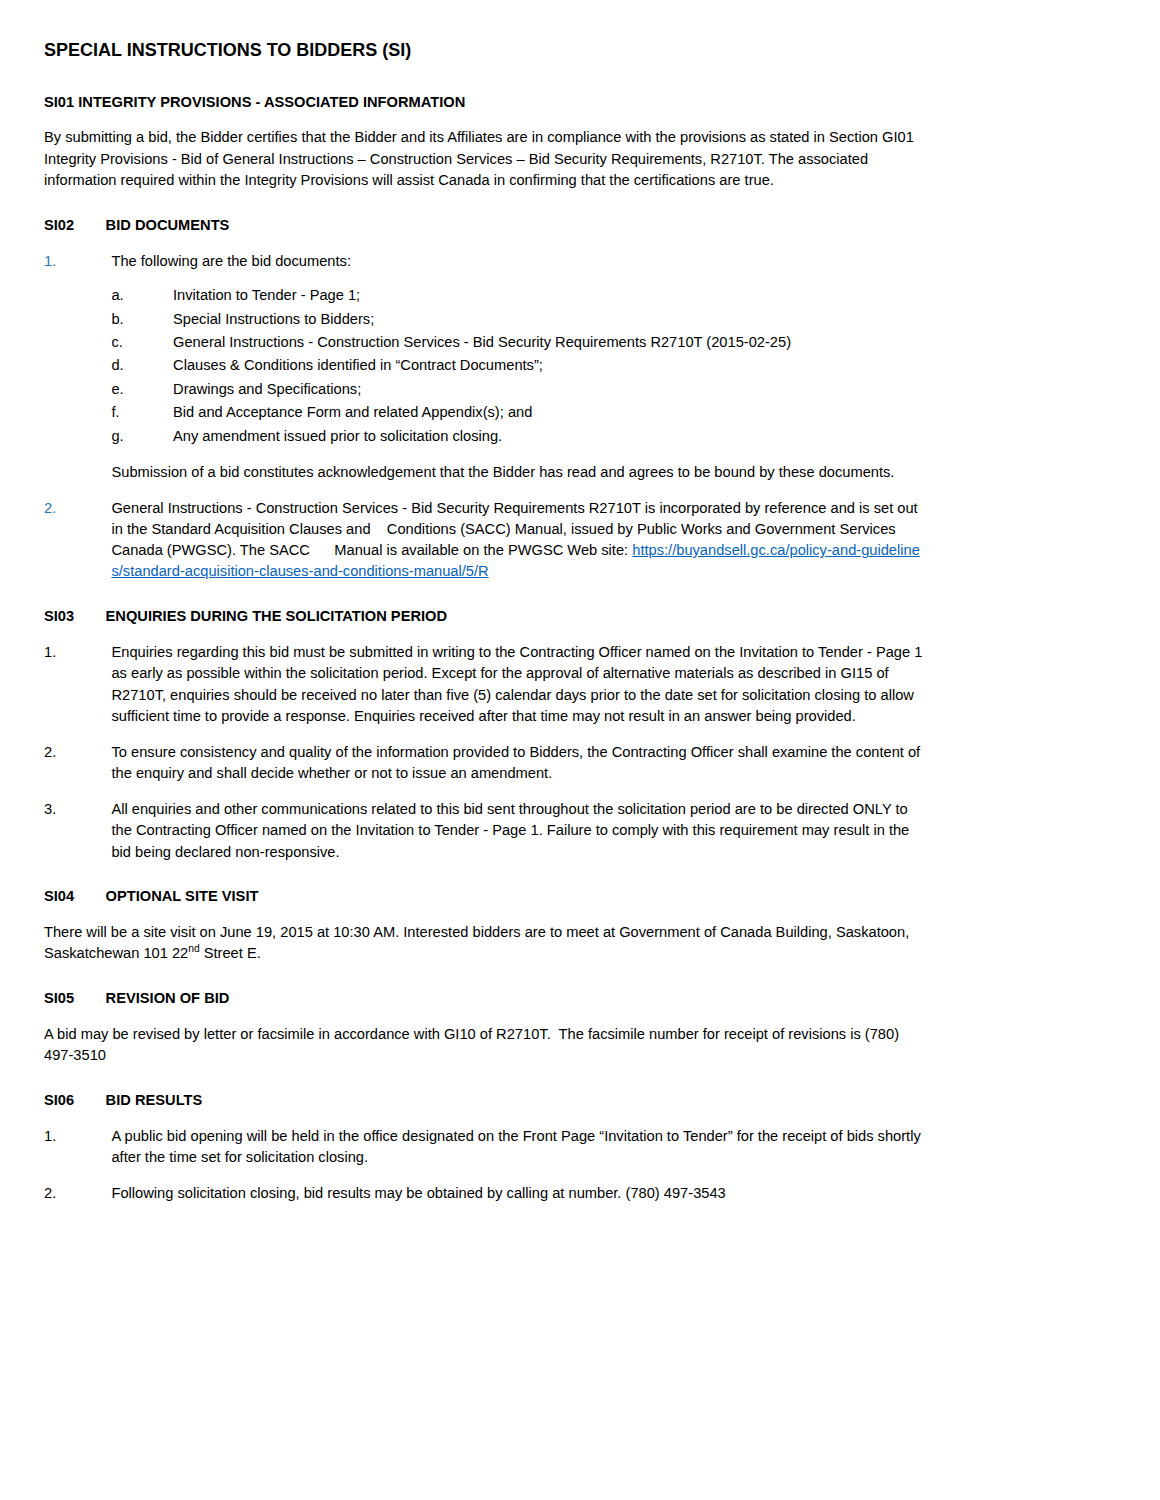SPECIAL INSTRUCTIONS TO BIDDERS (SI)
SI01 INTEGRITY PROVISIONS - ASSOCIATED INFORMATION
By submitting a bid, the Bidder certifies that the Bidder and its Affiliates are in compliance with the provisions as stated in Section GI01 Integrity Provisions - Bid of General Instructions – Construction Services – Bid Security Requirements, R2710T. The associated information required within the Integrity Provisions will assist Canada in confirming that the certifications are true.
SI02 BID DOCUMENTS
The following are the bid documents:
Invitation to Tender - Page 1;
Special Instructions to Bidders;
General Instructions - Construction Services - Bid Security Requirements R2710T (2015-02-25)
Clauses & Conditions identified in “Contract Documents”;
Drawings and Specifications;
Bid and Acceptance Form and related Appendix(s); and
Any amendment issued prior to solicitation closing.
Submission of a bid constitutes acknowledgement that the Bidder has read and agrees to be bound by these documents.
General Instructions - Construction Services - Bid Security Requirements R2710T is incorporated by reference and is set out in the Standard Acquisition Clauses and Conditions (SACC) Manual, issued by Public Works and Government Services Canada (PWGSC). The SACC Manual is available on the PWGSC Web site: https://buyandsell.gc.ca/policy-and-guidelines/standard-acquisition-clauses-and-conditions-manual/5/R
SI03 ENQUIRIES DURING THE SOLICITATION PERIOD
Enquiries regarding this bid must be submitted in writing to the Contracting Officer named on the Invitation to Tender - Page 1 as early as possible within the solicitation period. Except for the approval of alternative materials as described in GI15 of R2710T, enquiries should be received no later than five (5) calendar days prior to the date set for solicitation closing to allow sufficient time to provide a response. Enquiries received after that time may not result in an answer being provided.
To ensure consistency and quality of the information provided to Bidders, the Contracting Officer shall examine the content of the enquiry and shall decide whether or not to issue an amendment.
All enquiries and other communications related to this bid sent throughout the solicitation period are to be directed ONLY to the Contracting Officer named on the Invitation to Tender - Page 1. Failure to comply with this requirement may result in the bid being declared non-responsive.
SI04 OPTIONAL SITE VISIT
There will be a site visit on June 19, 2015 at 10:30 AM. Interested bidders are to meet at Government of Canada Building, Saskatoon, Saskatchewan 101 22nd Street E.
SI05 REVISION OF BID
A bid may be revised by letter or facsimile in accordance with GI10 of R2710T. The facsimile number for receipt of revisions is (780) 497-3510
SI06 BID RESULTS
A public bid opening will be held in the office designated on the Front Page “Invitation to Tender” for the receipt of bids shortly after the time set for solicitation closing.
Following solicitation closing, bid results may be obtained by calling at number. (780) 497-3543